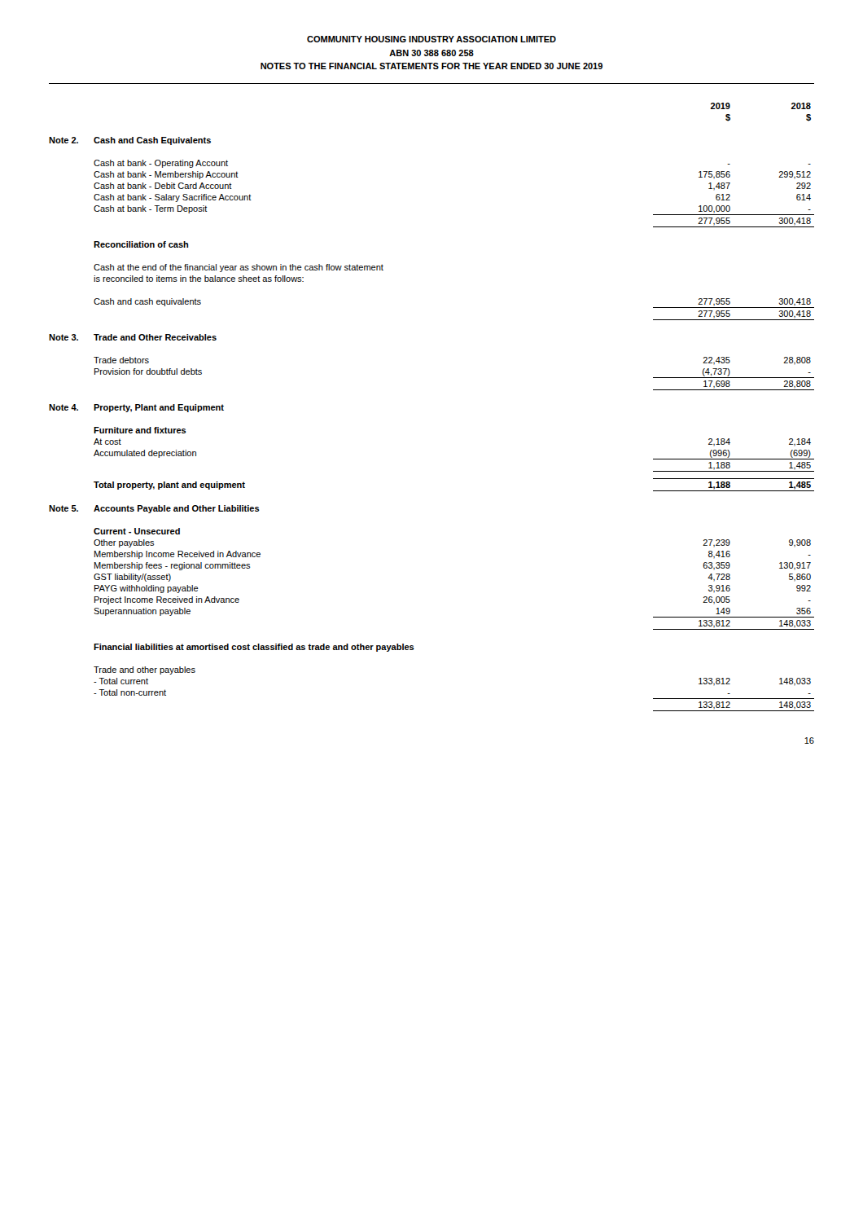COMMUNITY HOUSING INDUSTRY ASSOCIATION LIMITED
ABN 30 388 680 258
NOTES TO THE FINANCIAL STATEMENTS FOR THE YEAR ENDED 30 JUNE 2019
| | | 2019 | 2018 |
| | | $ | $ |
| Note 2. | Cash and Cash Equivalents | | |
| | Cash at bank - Operating Account | - | - |
| | Cash at bank - Membership Account | 175,856 | 299,512 |
| | Cash at bank - Debit Card Account | 1,487 | 292 |
| | Cash at bank - Salary Sacrifice Account | 612 | 614 |
| | Cash at bank - Term Deposit | 100,000 | - |
| | | 277,955 | 300,418 |
| | Reconciliation of cash | | |
| | Cash at the end of the financial year as shown in the cash flow statement | | |
| | is reconciled to items in the balance sheet as follows: | | |
| | Cash and cash equivalents | 277,955 | 300,418 |
| | | 277,955 | 300,418 |
| Note 3. | Trade and Other Receivables | | |
| | Trade debtors | 22,435 | 28,808 |
| | Provision for doubtful debts | (4,737) | - |
| | | 17,698 | 28,808 |
| Note 4. | Property, Plant and Equipment | | |
| | Furniture and fixtures | | |
| | At cost | 2,184 | 2,184 |
| | Accumulated depreciation | (996) | (699) |
| | | 1,188 | 1,485 |
| | Total property, plant and equipment | 1,188 | 1,485 |
| Note 5. | Accounts Payable and Other Liabilities | | |
| | Current - Unsecured | | |
| | Other payables | 27,239 | 9,908 |
| | Membership Income Received in Advance | 8,416 | - |
| | Membership fees - regional committees | 63,359 | 130,917 |
| | GST liability/(asset) | 4,728 | 5,860 |
| | PAYG withholding payable | 3,916 | 992 |
| | Project Income Received in Advance | 26,005 | - |
| | Superannuation payable | 149 | 356 |
| | | 133,812 | 148,033 |
| | Financial liabilities at amortised cost classified as trade and other payables | | |
| | Trade and other payables | | |
| | - Total current | 133,812 | 148,033 |
| | - Total non-current | - | - |
| | | 133,812 | 148,033 |
16